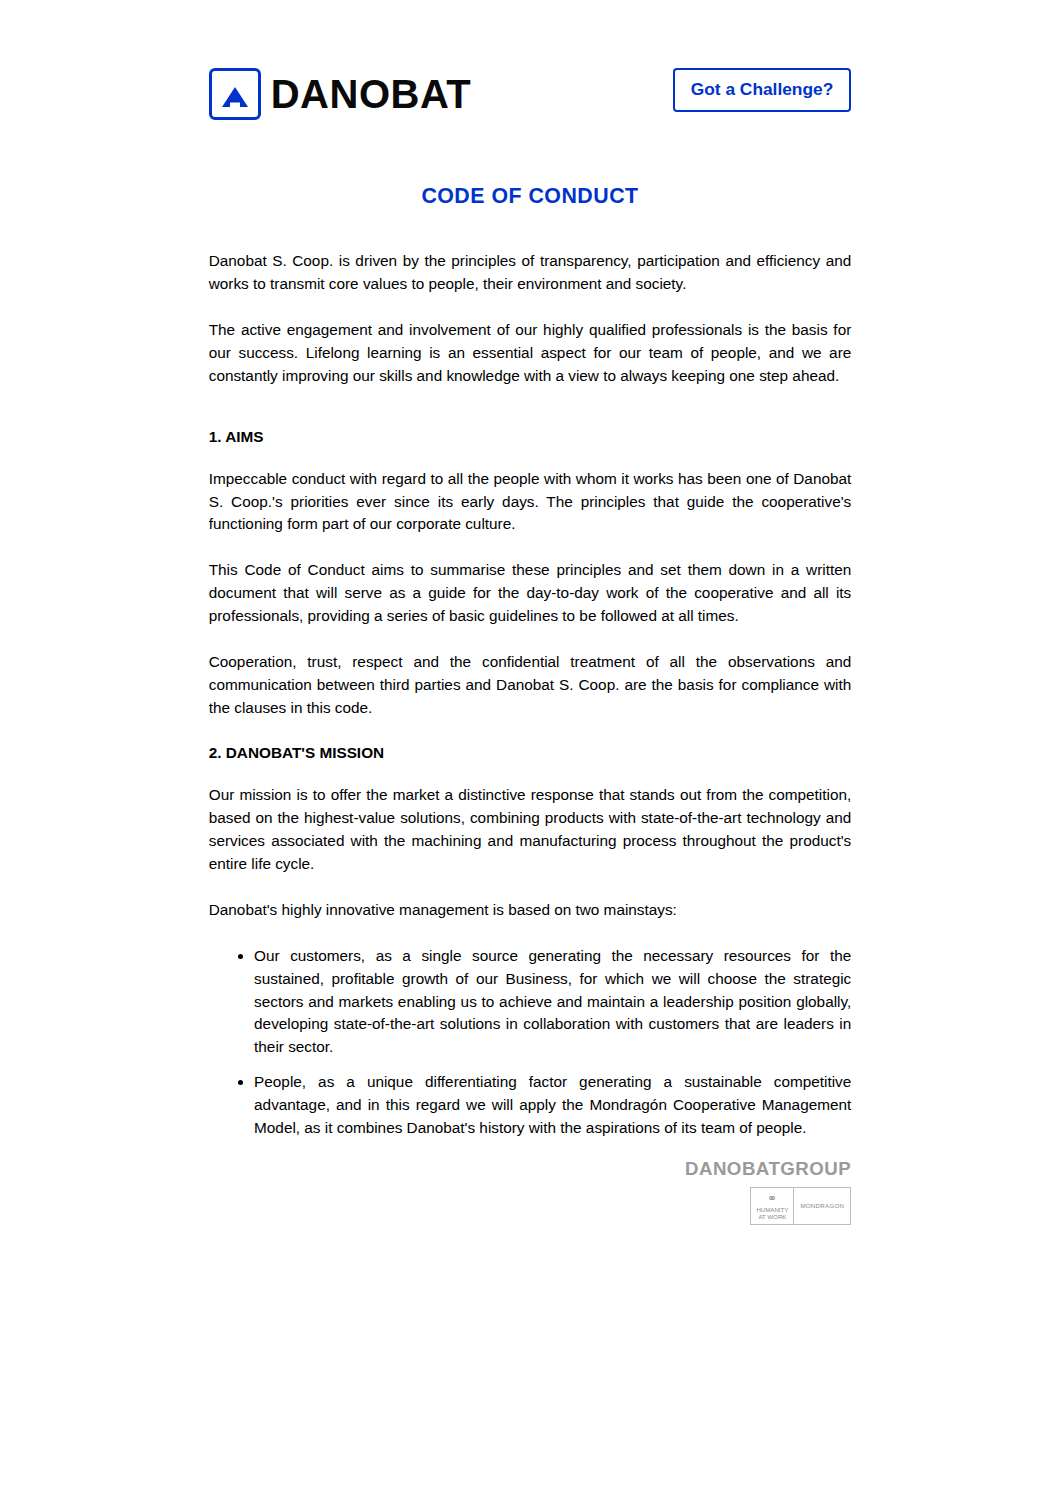DANOBAT
Got a Challenge?
CODE OF CONDUCT
Danobat S. Coop. is driven by the principles of transparency, participation and efficiency and works to transmit core values to people, their environment and society.
The active engagement and involvement of our highly qualified professionals is the basis for our success. Lifelong learning is an essential aspect for our team of people, and we are constantly improving our skills and knowledge with a view to always keeping one step ahead.
1. AIMS
Impeccable conduct with regard to all the people with whom it works has been one of Danobat S. Coop.'s priorities ever since its early days. The principles that guide the cooperative's functioning form part of our corporate culture.
This Code of Conduct aims to summarise these principles and set them down in a written document that will serve as a guide for the day-to-day work of the cooperative and all its professionals, providing a series of basic guidelines to be followed at all times.
Cooperation, trust, respect and the confidential treatment of all the observations and communication between third parties and Danobat S. Coop. are the basis for compliance with the clauses in this code.
2. DANOBAT'S MISSION
Our mission is to offer the market a distinctive response that stands out from the competition, based on the highest-value solutions, combining products with state-of-the-art technology and services associated with the machining and manufacturing process throughout the product's entire life cycle.
Danobat's highly innovative management is based on two mainstays:
Our customers, as a single source generating the necessary resources for the sustained, profitable growth of our Business, for which we will choose the strategic sectors and markets enabling us to achieve and maintain a leadership position globally, developing state-of-the-art solutions in collaboration with customers that are leaders in their sector.
People, as a unique differentiating factor generating a sustainable competitive advantage, and in this regard we will apply the Mondragón Cooperative Management Model, as it combines Danobat's history with the aspirations of its team of people.
DANOBATGROUP
⚭ HUMANITY
AT WORK
MONDRAGON